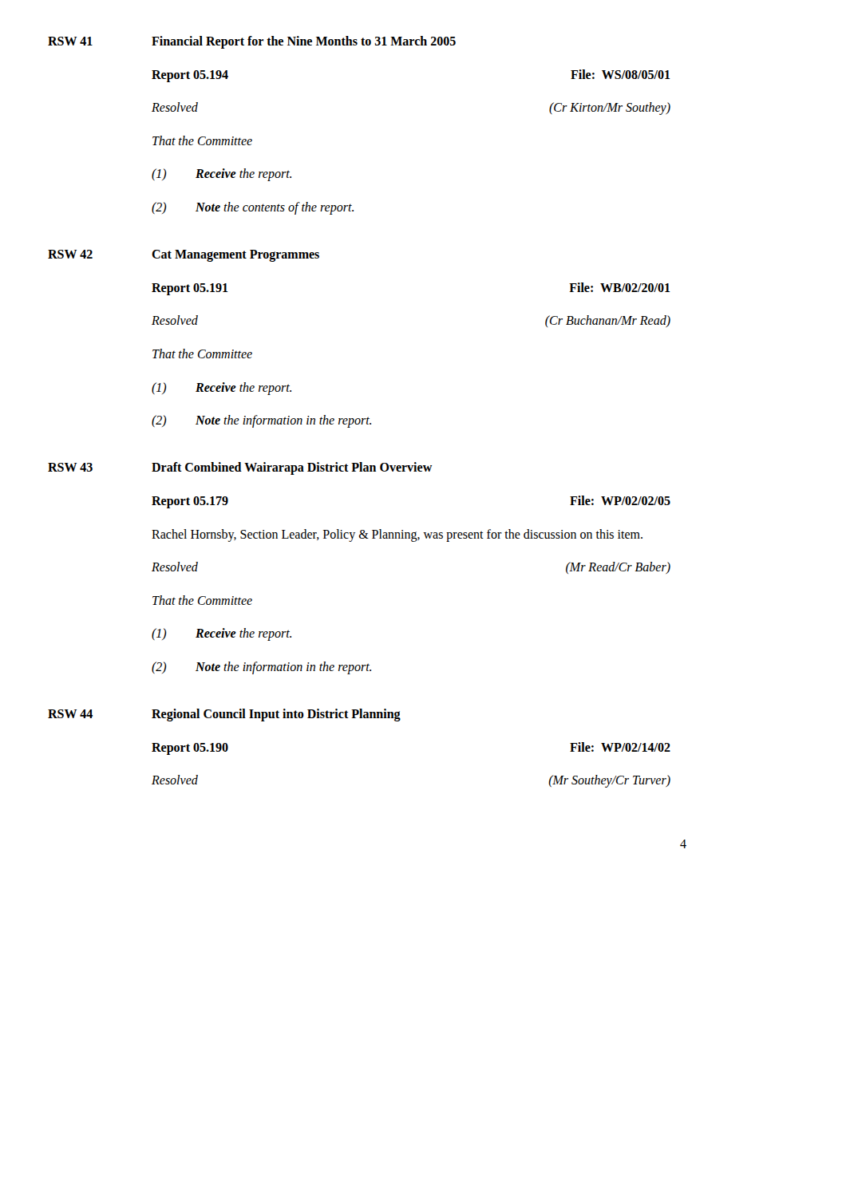RSW 41
Financial Report for the Nine Months to 31 March 2005
Report 05.194 File: WS/08/05/01
Resolved (Cr Kirton/Mr Southey)
That the Committee
(1)
Receive the report.
(2)
Note the contents of the report.
RSW 42
Cat Management Programmes
Report 05.191 File: WB/02/20/01
Resolved (Cr Buchanan/Mr Read)
That the Committee
(1)
Receive the report.
(2)
Note the information in the report.
RSW 43
Draft Combined Wairarapa District Plan Overview
Report 05.179 File: WP/02/02/05
Rachel Hornsby, Section Leader, Policy & Planning, was present for the discussion on this item.
Resolved (Mr Read/Cr Baber)
That the Committee
(1)
Receive the report.
(2)
Note the information in the report.
RSW 44
Regional Council Input into District Planning
Report 05.190 File: WP/02/14/02
Resolved (Mr Southey/Cr Turver)
4